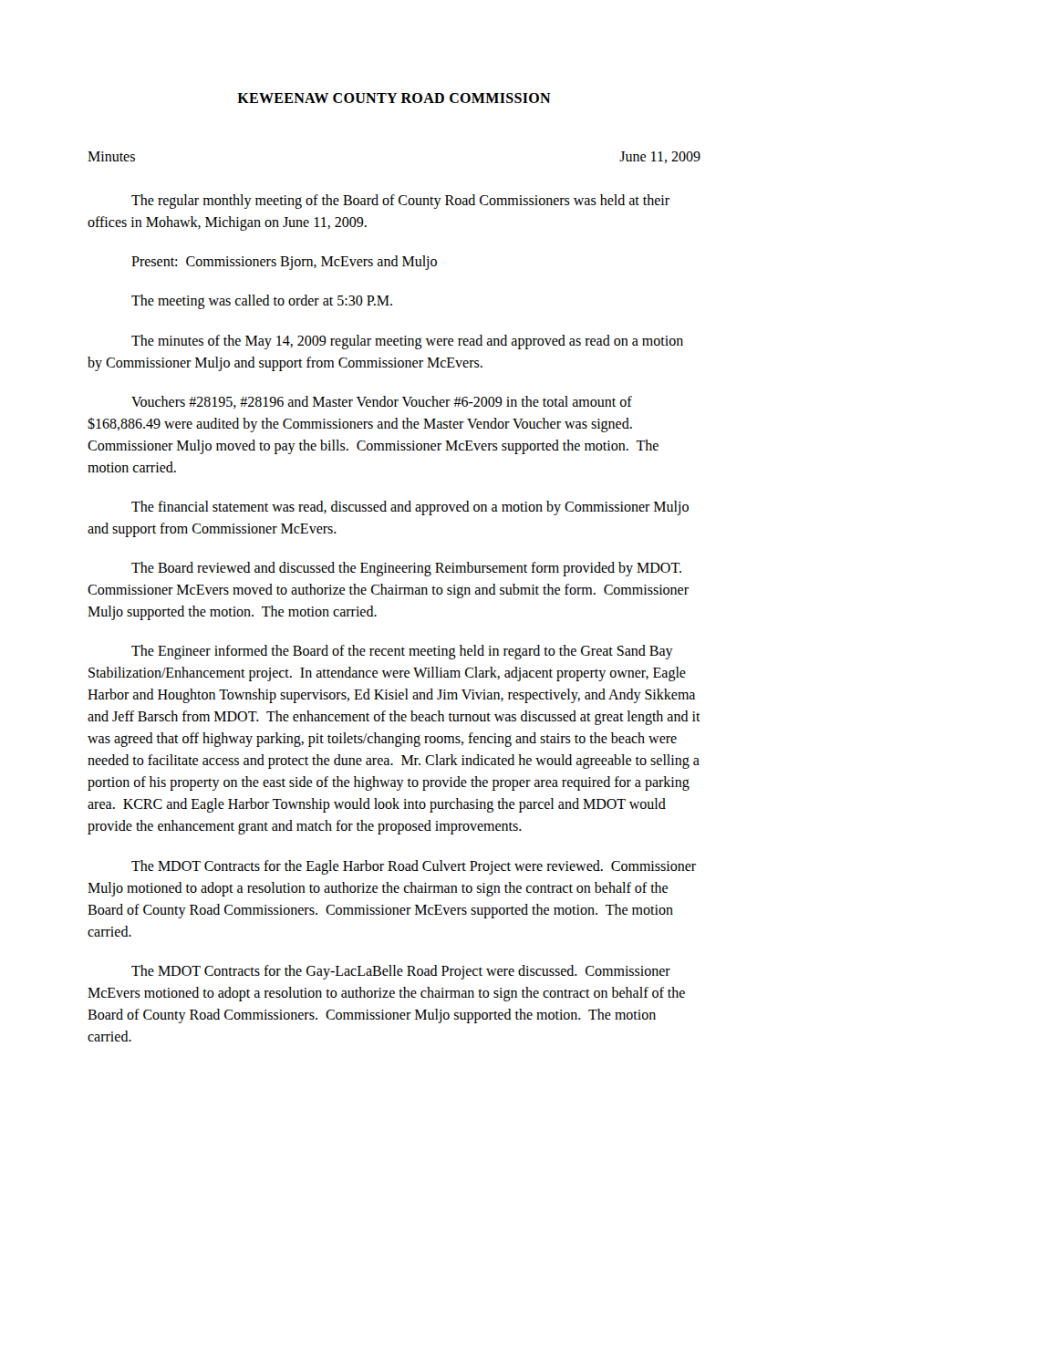KEWEENAW COUNTY ROAD COMMISSION
Minutes June 11, 2009
The regular monthly meeting of the Board of County Road Commissioners was held at their offices in Mohawk, Michigan on June 11, 2009.
Present: Commissioners Bjorn, McEvers and Muljo
The meeting was called to order at 5:30 P.M.
The minutes of the May 14, 2009 regular meeting were read and approved as read on a motion by Commissioner Muljo and support from Commissioner McEvers.
Vouchers #28195, #28196 and Master Vendor Voucher #6-2009 in the total amount of $168,886.49 were audited by the Commissioners and the Master Vendor Voucher was signed. Commissioner Muljo moved to pay the bills. Commissioner McEvers supported the motion. The motion carried.
The financial statement was read, discussed and approved on a motion by Commissioner Muljo and support from Commissioner McEvers.
The Board reviewed and discussed the Engineering Reimbursement form provided by MDOT. Commissioner McEvers moved to authorize the Chairman to sign and submit the form. Commissioner Muljo supported the motion. The motion carried.
The Engineer informed the Board of the recent meeting held in regard to the Great Sand Bay Stabilization/Enhancement project. In attendance were William Clark, adjacent property owner, Eagle Harbor and Houghton Township supervisors, Ed Kisiel and Jim Vivian, respectively, and Andy Sikkema and Jeff Barsch from MDOT. The enhancement of the beach turnout was discussed at great length and it was agreed that off highway parking, pit toilets/changing rooms, fencing and stairs to the beach were needed to facilitate access and protect the dune area. Mr. Clark indicated he would agreeable to selling a portion of his property on the east side of the highway to provide the proper area required for a parking area. KCRC and Eagle Harbor Township would look into purchasing the parcel and MDOT would provide the enhancement grant and match for the proposed improvements.
The MDOT Contracts for the Eagle Harbor Road Culvert Project were reviewed. Commissioner Muljo motioned to adopt a resolution to authorize the chairman to sign the contract on behalf of the Board of County Road Commissioners. Commissioner McEvers supported the motion. The motion carried.
The MDOT Contracts for the Gay-LacLaBelle Road Project were discussed. Commissioner McEvers motioned to adopt a resolution to authorize the chairman to sign the contract on behalf of the Board of County Road Commissioners. Commissioner Muljo supported the motion. The motion carried.